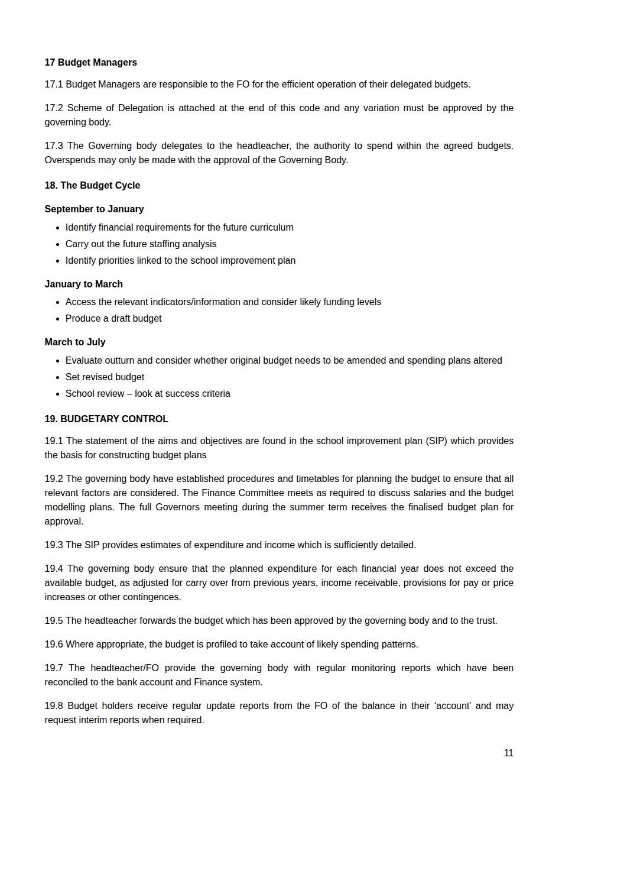17 Budget Managers
17.1 Budget Managers are responsible to the FO for the efficient operation of their delegated budgets.
17.2 Scheme of Delegation is attached at the end of this code and any variation must be approved by the governing body.
17.3 The Governing body delegates to the headteacher, the authority to spend within the agreed budgets. Overspends may only be made with the approval of the Governing Body.
18. The Budget Cycle
September to January
Identify financial requirements for the future curriculum
Carry out the future staffing analysis
Identify priorities linked to the school improvement plan
January to March
Access the relevant indicators/information and consider likely funding levels
Produce a draft budget
March to July
Evaluate outturn and consider whether original budget needs to be amended and spending plans altered
Set revised budget
School review – look at success criteria
19. BUDGETARY CONTROL
19.1 The statement of the aims and objectives are found in the school improvement plan (SIP) which provides the basis for constructing budget plans
19.2 The governing body have established procedures and timetables for planning the budget to ensure that all relevant factors are considered. The Finance Committee meets as required to discuss salaries and the budget modelling plans. The full Governors meeting during the summer term receives the finalised budget plan for approval.
19.3 The SIP provides estimates of expenditure and income which is sufficiently detailed.
19.4 The governing body ensure that the planned expenditure for each financial year does not exceed the available budget, as adjusted for carry over from previous years, income receivable, provisions for pay or price increases or other contingences.
19.5 The headteacher forwards the budget which has been approved by the governing body and to the trust.
19.6 Where appropriate, the budget is profiled to take account of likely spending patterns.
19.7 The headteacher/FO provide the governing body with regular monitoring reports which have been reconciled to the bank account and Finance system.
19.8 Budget holders receive regular update reports from the FO of the balance in their ‘account’ and may request interim reports when required.
11